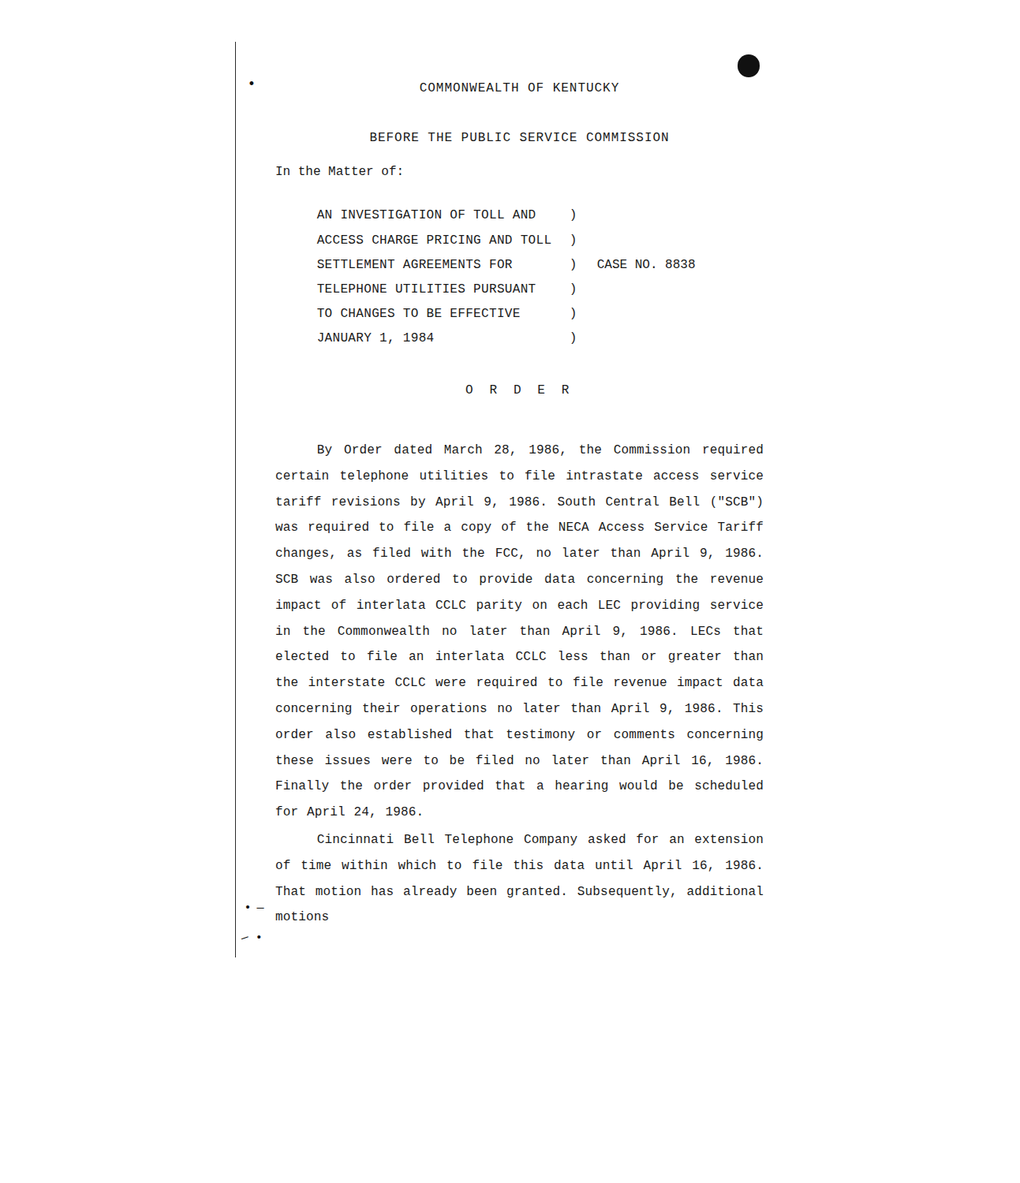•
COMMONWEALTH OF KENTUCKY
BEFORE THE PUBLIC SERVICE COMMISSION
In the Matter of:
| AN INVESTIGATION OF TOLL AND | ) | |
| ACCESS CHARGE PRICING AND TOLL | ) | |
| SETTLEMENT AGREEMENTS FOR | ) | CASE NO. 8838 |
| TELEPHONE UTILITIES PURSUANT | ) | |
| TO CHANGES TO BE EFFECTIVE | ) | |
| JANUARY 1, 1984 | ) | |
O R D E R
By Order dated March 28, 1986, the Commission required certain telephone utilities to file intrastate access service tariff revisions by April 9, 1986. South Central Bell ("SCB") was required to file a copy of the NECA Access Service Tariff changes, as filed with the FCC, no later than April 9, 1986. SCB was also ordered to provide data concerning the revenue impact of interlata CCLC parity on each LEC providing service in the Commonwealth no later than April 9, 1986. LECs that elected to file an interlata CCLC less than or greater than the interstate CCLC were required to file revenue impact data concerning their operations no later than April 9, 1986. This order also established that testimony or comments concerning these issues were to be filed no later than April 16, 1986. Finally the order provided that a hearing would be scheduled for April 24, 1986.
Cincinnati Bell Telephone Company asked for an extension of time within which to file this data until April 16, 1986. That motion has already been granted. Subsequently, additional motions
• —
— •